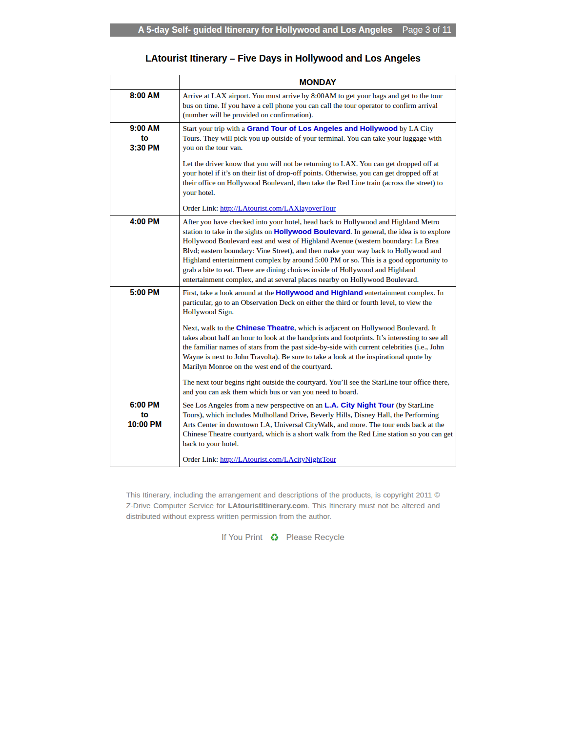A 5-day Self- guided Itinerary for Hollywood and Los Angeles
Page 3 of 11
LAtourist Itinerary – Five Days in Hollywood and Los Angeles
| | MONDAY |
| 8:00 AM | Arrive at LAX airport. You must arrive by 8:00AM to get your bags and get to the tour bus on time. If you have a cell phone you can call the tour operator to confirm arrival (number will be provided on confirmation). |
| 9:00 AM to 3:30 PM | Start your trip with a Grand Tour of Los Angeles and Hollywood by LA City Tours. They will pick you up outside of your terminal. You can take your luggage with you on the tour van. Let the driver know that you will not be returning to LAX. You can get dropped off at your hotel if it’s on their list of drop-off points. Otherwise, you can get dropped off at their office on Hollywood Boulevard, then take the Red Line train (across the street) to your hotel. Order Link: http://LAtourist.com/LAXlayoverTour |
| 4:00 PM | After you have checked into your hotel, head back to Hollywood and Highland Metro station to take in the sights on Hollywood Boulevard . In general, the idea is to explore Hollywood Boulevard east and west of Highland Avenue (western boundary: La Brea Blvd; eastern boundary: Vine Street), and then make your way back to Hollywood and Highland entertainment complex by around 5:00 PM or so. This is a good opportunity to grab a bite to eat. There are dining choices inside of Hollywood and Highland entertainment complex, and at several places nearby on Hollywood Boulevard. |
| 5:00 PM | First, take a look around at the Hollywood and Highland entertainment complex. In particular, go to an Observation Deck on either the third or fourth level, to view the Hollywood Sign. Next, walk to the Chinese Theatre , which is adjacent on Hollywood Boulevard. It takes about half an hour to look at the handprints and footprints. It’s interesting to see all the familiar names of stars from the past side-by-side with current celebrities (i.e., John Wayne is next to John Travolta). Be sure to take a look at the inspirational quote by Marilyn Monroe on the west end of the courtyard. The next tour begins right outside the courtyard. You’ll see the StarLine tour office there, and you can ask them which bus or van you need to board. |
| 6:00 PM to 10:00 PM | See Los Angeles from a new perspective on an L.A. City Night Tour (by StarLine Tours), which includes Mulholland Drive, Beverly Hills, Disney Hall, the Performing Arts Center in downtown LA, Universal CityWalk, and more. The tour ends back at the Chinese Theatre courtyard, which is a short walk from the Red Line station so you can get back to your hotel. Order Link: http://LAtourist.com/LAcityNightTour |
This Itinerary, including the arrangement and descriptions of the products, is copyright 2011 © Z-Drive Computer Service for LAtouristItinerary.com. This Itinerary must not be altered and distributed without express written permission from the author.
If You Print ♻ Please Recycle